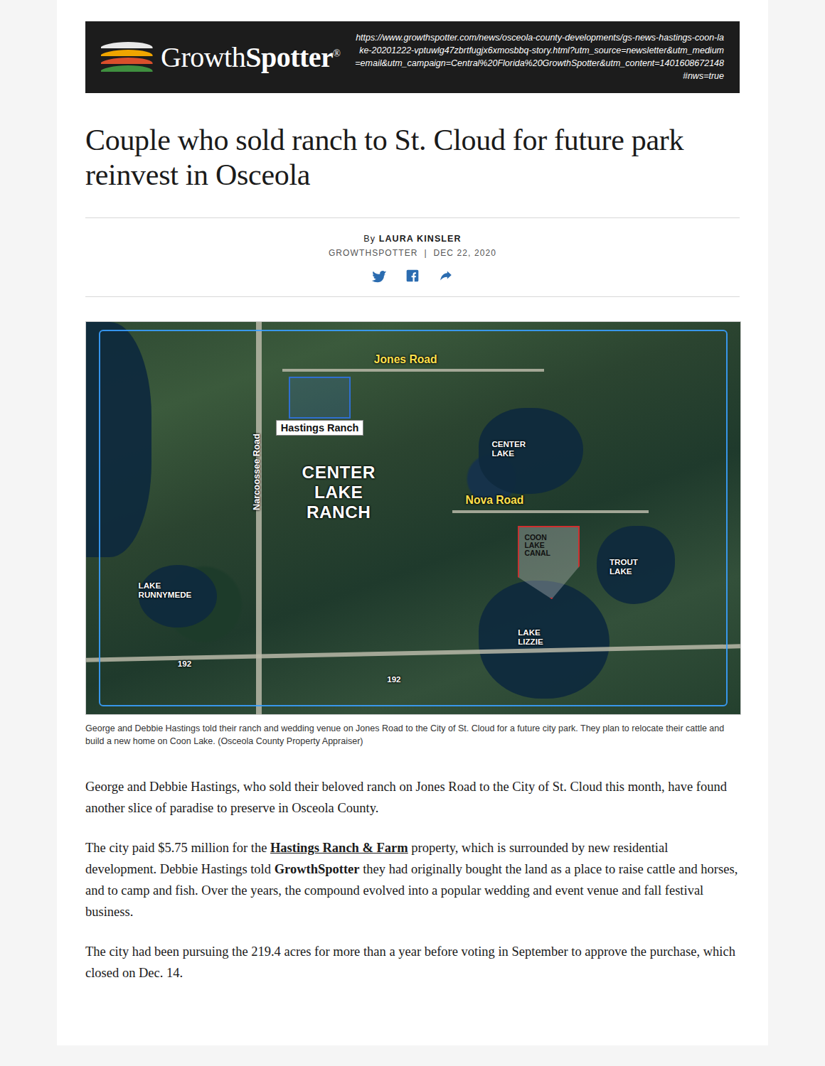GrowthSpotter®
https://www.growthspotter.com/news/osceola-county-developments/gs-news-hastings-coon-lake-20201222-vptuwlg47zbrtfugjx6xmosbbq-story.html?utm_source=newsletter&utm_medium=email&utm_campaign=Central%20Florida%20GrowthSpotter&utm_content=1401608672148#nws=true
Couple who sold ranch to St. Cloud for future park reinvest in Osceola
By LAURA KINSLER
GROWTHSPOTTER | DEC 22, 2020
Jones Road
Nova Road
Hastings Ranch
CENTER
LAKE
RANCH
CENTER
LAKE
TROUT
LAKE
LAKE
LIZZIE
LAKE
RUNNYMEDE
COON
LAKE
CANAL
Narcoossee Road
192
192
George and Debbie Hastings told their ranch and wedding venue on Jones Road to the City of St. Cloud for a future city park. They plan to relocate their cattle and build a new home on Coon Lake. (Osceola County Property Appraiser)
George and Debbie Hastings, who sold their beloved ranch on Jones Road to the City of St. Cloud this month, have found another slice of paradise to preserve in Osceola County.
The city paid $5.75 million for the Hastings Ranch & Farm property, which is surrounded by new residential development. Debbie Hastings told GrowthSpotter they had originally bought the land as a place to raise cattle and horses, and to camp and fish. Over the years, the compound evolved into a popular wedding and event venue and fall festival business.
The city had been pursuing the 219.4 acres for more than a year before voting in September to approve the purchase, which closed on Dec. 14.